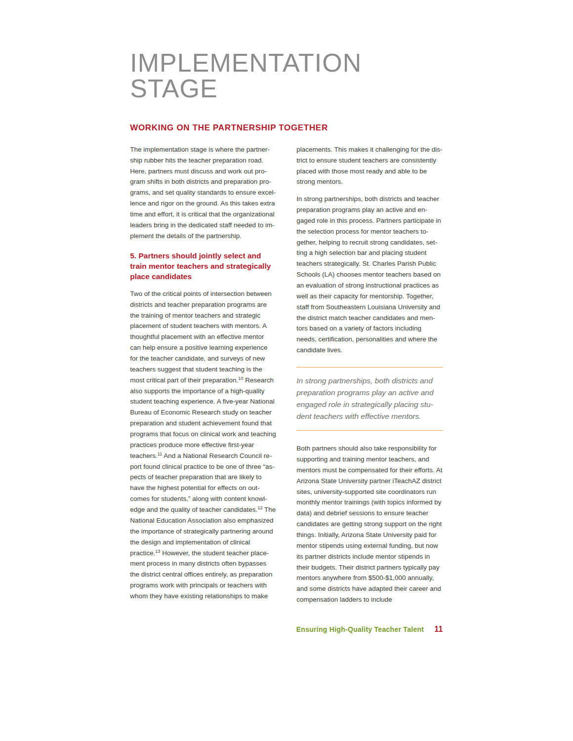Implementation Stage
Working on the Partnership Together
The implementation stage is where the partnership rubber hits the teacher preparation road. Here, partners must discuss and work out program shifts in both districts and preparation programs, and set quality standards to ensure excellence and rigor on the ground. As this takes extra time and effort, it is critical that the organizational leaders bring in the dedicated staff needed to implement the details of the partnership.
5. Partners should jointly select and train mentor teachers and strategically place candidates
Two of the critical points of intersection between districts and teacher preparation programs are the training of mentor teachers and strategic placement of student teachers with mentors. A thoughtful placement with an effective mentor can help ensure a positive learning experience for the teacher candidate, and surveys of new teachers suggest that student teaching is the most critical part of their preparation.10 Research also supports the importance of a high-quality student teaching experience. A five-year National Bureau of Economic Research study on teacher preparation and student achievement found that programs that focus on clinical work and teaching practices produce more effective first-year teachers.11 And a National Research Council report found clinical practice to be one of three “aspects of teacher preparation that are likely to have the highest potential for effects on outcomes for students,” along with content knowledge and the quality of teacher candidates.12 The National Education Association also emphasized the importance of strategically partnering around the design and implementation of clinical practice.13 However, the student teacher placement process in many districts often bypasses the district central offices entirely, as preparation programs work with principals or teachers with whom they have existing relationships to make placements. This makes it challenging for the district to ensure student teachers are consistently placed with those most ready and able to be strong mentors.
In strong partnerships, both districts and teacher preparation programs play an active and engaged role in this process. Partners participate in the selection process for mentor teachers together, helping to recruit strong candidates, setting a high selection bar and placing student teachers strategically. St. Charles Parish Public Schools (LA) chooses mentor teachers based on an evaluation of strong instructional practices as well as their capacity for mentorship. Together, staff from Southeastern Louisiana University and the district match teacher candidates and mentors based on a variety of factors including needs, certification, personalities and where the candidate lives.
In strong partnerships, both districts and preparation programs play an active and engaged role in strategically placing student teachers with effective mentors.
Both partners should also take responsibility for supporting and training mentor teachers, and mentors must be compensated for their efforts. At Arizona State University partner iTeachAZ district sites, university-supported site coordinators run monthly mentor trainings (with topics informed by data) and debrief sessions to ensure teacher candidates are getting strong support on the right things. Initially, Arizona State University paid for mentor stipends using external funding, but now its partner districts include mentor stipends in their budgets. Their district partners typically pay mentors anywhere from $500-$1,000 annually, and some districts have adapted their career and compensation ladders to include
Ensuring High-Quality Teacher Talent 11